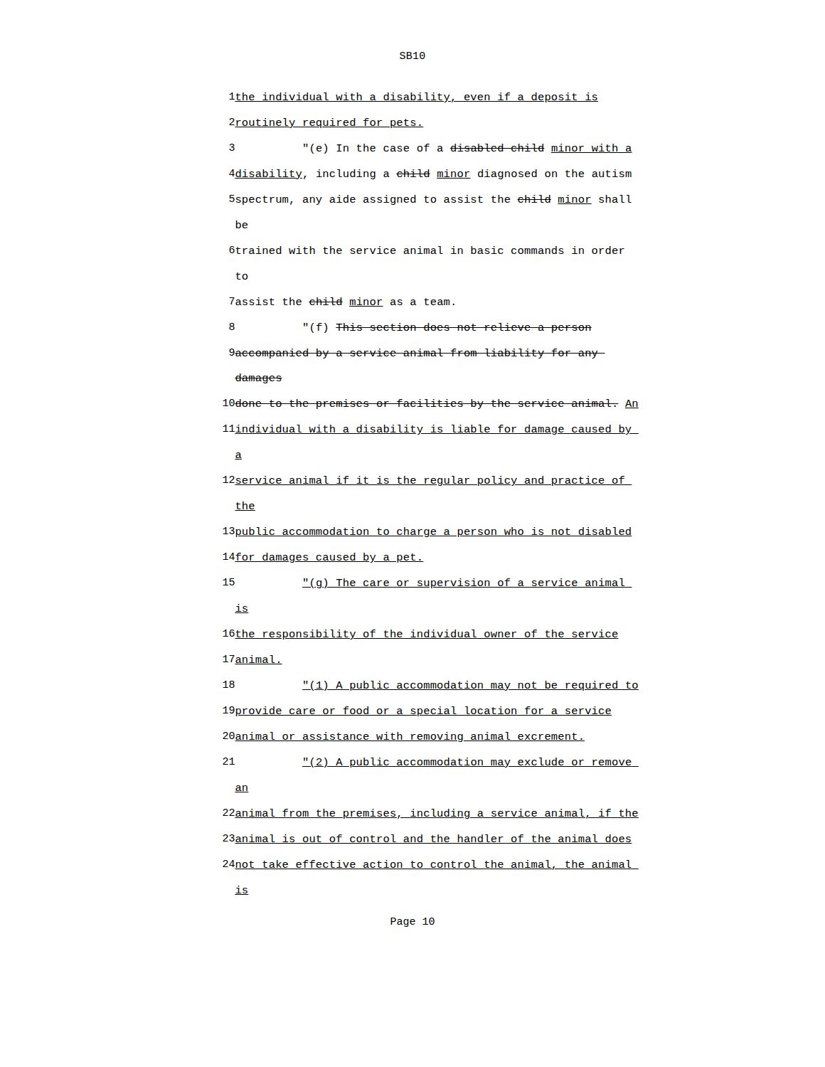SB10
| 1 | the individual with a disability, even if a deposit is |
| 2 | routinely required for pets. |
| 3 | "(e) In the case of a disabled child minor with a |
| 4 | disability , including a child minor diagnosed on the autism |
| 5 | spectrum, any aide assigned to assist the child minor shall be |
| 6 | trained with the service animal in basic commands in order to |
| 7 | assist the child minor as a team. |
| 8 | "(f) This section does not relieve a person |
| 9 | accompanied by a service animal from liability for any damages |
| 10 | done to the premises or facilities by the service animal. An |
| 11 | individual with a disability is liable for damage caused by a |
| 12 | service animal if it is the regular policy and practice of the |
| 13 | public accommodation to charge a person who is not disabled |
| 14 | for damages caused by a pet. |
| 15 | "(g) The care or supervision of a service animal is |
| 16 | the responsibility of the individual owner of the service |
| 17 | animal. |
| 18 | "(1) A public accommodation may not be required to |
| 19 | provide care or food or a special location for a service |
| 20 | animal or assistance with removing animal excrement. |
| 21 | "(2) A public accommodation may exclude or remove an |
| 22 | animal from the premises, including a service animal, if the |
| 23 | animal is out of control and the handler of the animal does |
| 24 | not take effective action to control the animal, the animal is |
Page 10